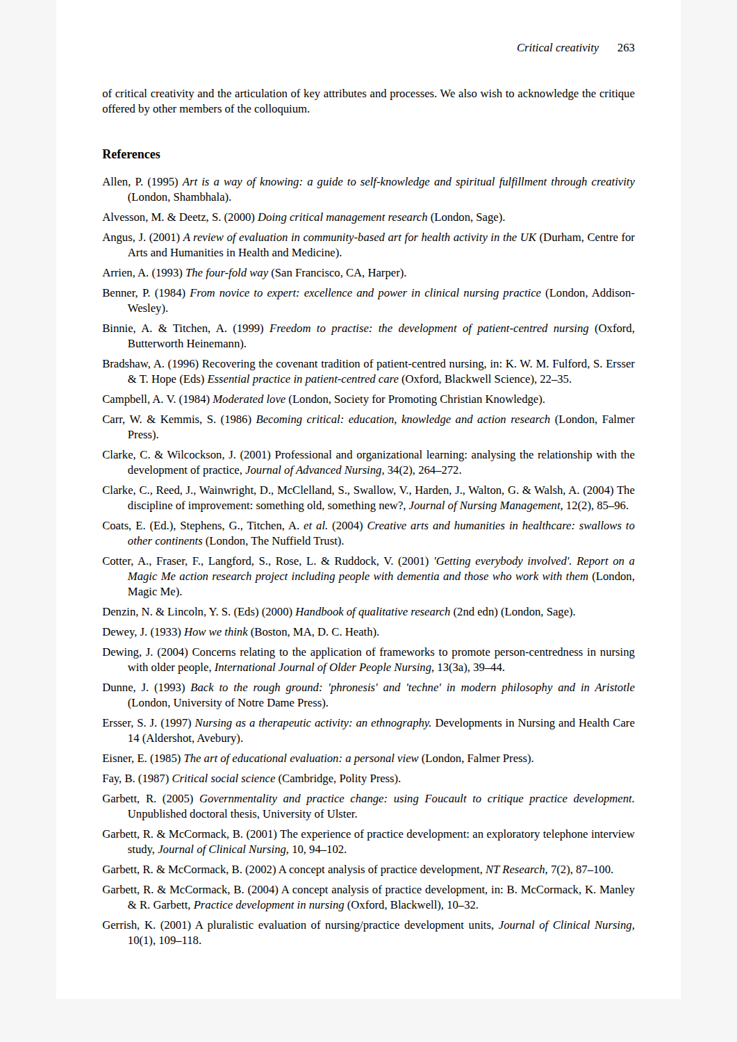Critical creativity 263
of critical creativity and the articulation of key attributes and processes. We also wish to acknowledge the critique offered by other members of the colloquium.
References
Allen, P. (1995) Art is a way of knowing: a guide to self-knowledge and spiritual fulfillment through creativity (London, Shambhala).
Alvesson, M. & Deetz, S. (2000) Doing critical management research (London, Sage).
Angus, J. (2001) A review of evaluation in community-based art for health activity in the UK (Durham, Centre for Arts and Humanities in Health and Medicine).
Arrien, A. (1993) The four-fold way (San Francisco, CA, Harper).
Benner, P. (1984) From novice to expert: excellence and power in clinical nursing practice (London, Addison-Wesley).
Binnie, A. & Titchen, A. (1999) Freedom to practise: the development of patient-centred nursing (Oxford, Butterworth Heinemann).
Bradshaw, A. (1996) Recovering the covenant tradition of patient-centred nursing, in: K. W. M. Fulford, S. Ersser & T. Hope (Eds) Essential practice in patient-centred care (Oxford, Blackwell Science), 22–35.
Campbell, A. V. (1984) Moderated love (London, Society for Promoting Christian Knowledge).
Carr, W. & Kemmis, S. (1986) Becoming critical: education, knowledge and action research (London, Falmer Press).
Clarke, C. & Wilcockson, J. (2001) Professional and organizational learning: analysing the relationship with the development of practice, Journal of Advanced Nursing, 34(2), 264–272.
Clarke, C., Reed, J., Wainwright, D., McClelland, S., Swallow, V., Harden, J., Walton, G. & Walsh, A. (2004) The discipline of improvement: something old, something new?, Journal of Nursing Management, 12(2), 85–96.
Coats, E. (Ed.), Stephens, G., Titchen, A. et al. (2004) Creative arts and humanities in healthcare: swallows to other continents (London, The Nuffield Trust).
Cotter, A., Fraser, F., Langford, S., Rose, L. & Ruddock, V. (2001) 'Getting everybody involved'. Report on a Magic Me action research project including people with dementia and those who work with them (London, Magic Me).
Denzin, N. & Lincoln, Y. S. (Eds) (2000) Handbook of qualitative research (2nd edn) (London, Sage).
Dewey, J. (1933) How we think (Boston, MA, D. C. Heath).
Dewing, J. (2004) Concerns relating to the application of frameworks to promote person-centredness in nursing with older people, International Journal of Older People Nursing, 13(3a), 39–44.
Dunne, J. (1993) Back to the rough ground: 'phronesis' and 'techne' in modern philosophy and in Aristotle (London, University of Notre Dame Press).
Ersser, S. J. (1997) Nursing as a therapeutic activity: an ethnography. Developments in Nursing and Health Care 14 (Aldershot, Avebury).
Eisner, E. (1985) The art of educational evaluation: a personal view (London, Falmer Press).
Fay, B. (1987) Critical social science (Cambridge, Polity Press).
Garbett, R. (2005) Governmentality and practice change: using Foucault to critique practice development. Unpublished doctoral thesis, University of Ulster.
Garbett, R. & McCormack, B. (2001) The experience of practice development: an exploratory telephone interview study, Journal of Clinical Nursing, 10, 94–102.
Garbett, R. & McCormack, B. (2002) A concept analysis of practice development, NT Research, 7(2), 87–100.
Garbett, R. & McCormack, B. (2004) A concept analysis of practice development, in: B. McCormack, K. Manley & R. Garbett, Practice development in nursing (Oxford, Blackwell), 10–32.
Gerrish, K. (2001) A pluralistic evaluation of nursing/practice development units, Journal of Clinical Nursing, 10(1), 109–118.